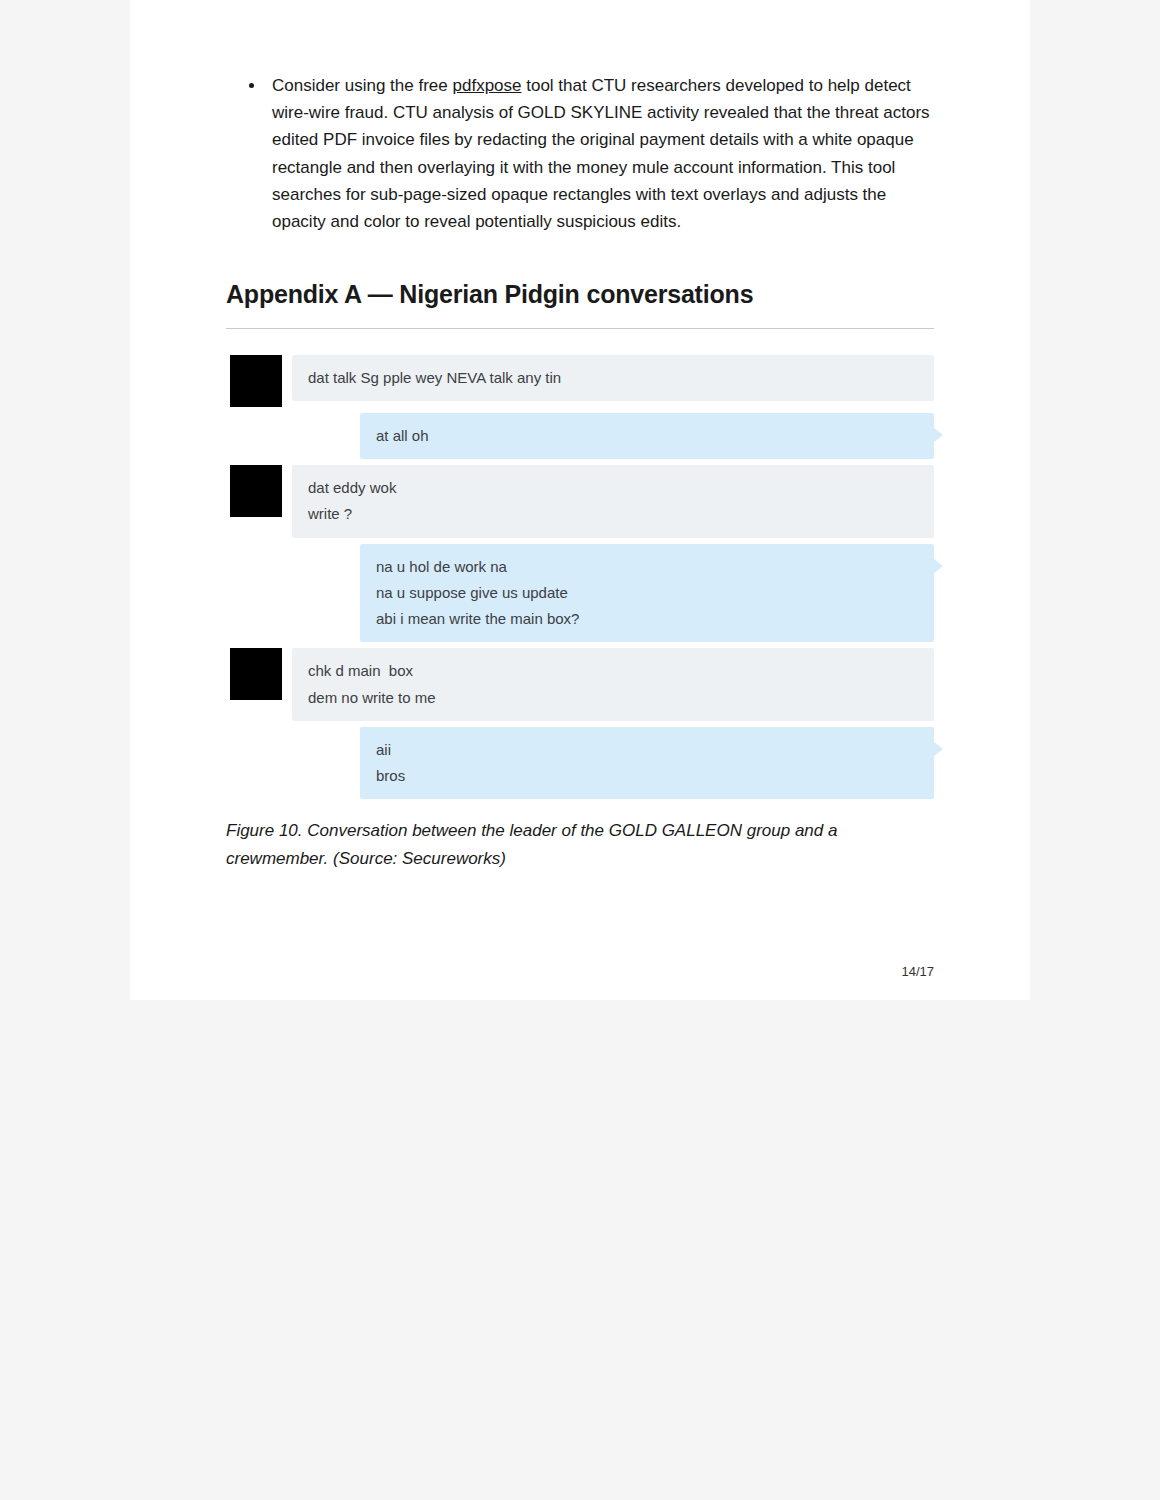Consider using the free pdfxpose tool that CTU researchers developed to help detect wire-wire fraud. CTU analysis of GOLD SKYLINE activity revealed that the threat actors edited PDF invoice files by redacting the original payment details with a white opaque rectangle and then overlaying it with the money mule account information. This tool searches for sub-page-sized opaque rectangles with text overlays and adjusts the opacity and color to reveal potentially suspicious edits.
Appendix A — Nigerian Pidgin conversations
dat talk Sg pple wey NEVA talk any tin
at all oh
dat eddy wok
write ?
na u hol de work na
na u suppose give us update
abi i mean write the main box?
chk d main box
dem no write to me
aii
bros
Figure 10. Conversation between the leader of the GOLD GALLEON group and a crewmember. (Source: Secureworks)
14/17